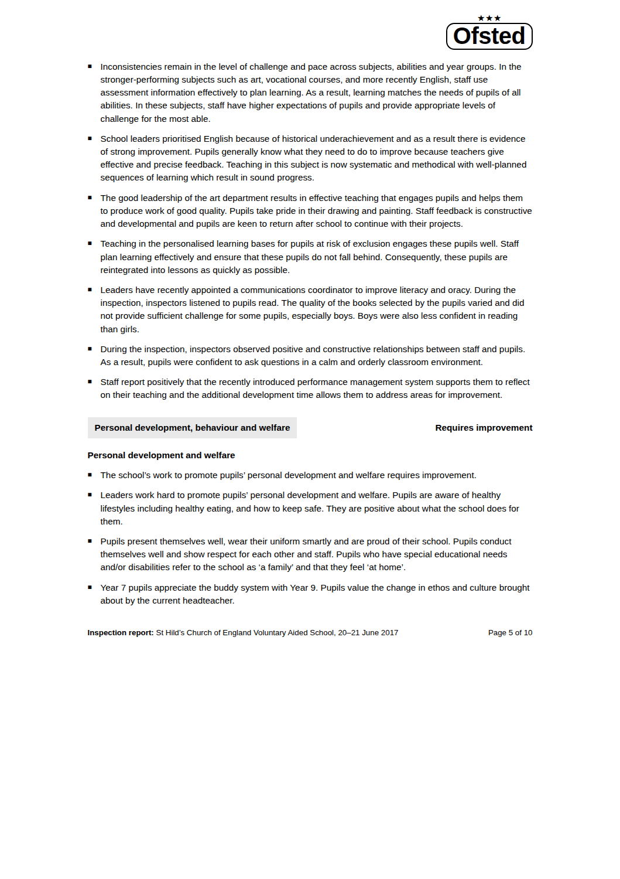★★★
Ofsted
Inconsistencies remain in the level of challenge and pace across subjects, abilities and year groups. In the stronger-performing subjects such as art, vocational courses, and more recently English, staff use assessment information effectively to plan learning. As a result, learning matches the needs of pupils of all abilities. In these subjects, staff have higher expectations of pupils and provide appropriate levels of challenge for the most able.
School leaders prioritised English because of historical underachievement and as a result there is evidence of strong improvement. Pupils generally know what they need to do to improve because teachers give effective and precise feedback. Teaching in this subject is now systematic and methodical with well-planned sequences of learning which result in sound progress.
The good leadership of the art department results in effective teaching that engages pupils and helps them to produce work of good quality. Pupils take pride in their drawing and painting. Staff feedback is constructive and developmental and pupils are keen to return after school to continue with their projects.
Teaching in the personalised learning bases for pupils at risk of exclusion engages these pupils well. Staff plan learning effectively and ensure that these pupils do not fall behind. Consequently, these pupils are reintegrated into lessons as quickly as possible.
Leaders have recently appointed a communications coordinator to improve literacy and oracy. During the inspection, inspectors listened to pupils read. The quality of the books selected by the pupils varied and did not provide sufficient challenge for some pupils, especially boys. Boys were also less confident in reading than girls.
During the inspection, inspectors observed positive and constructive relationships between staff and pupils. As a result, pupils were confident to ask questions in a calm and orderly classroom environment.
Staff report positively that the recently introduced performance management system supports them to reflect on their teaching and the additional development time allows them to address areas for improvement.
Personal development, behaviour and welfare
Requires improvement
Personal development and welfare
The school’s work to promote pupils’ personal development and welfare requires improvement.
Leaders work hard to promote pupils’ personal development and welfare. Pupils are aware of healthy lifestyles including healthy eating, and how to keep safe. They are positive about what the school does for them.
Pupils present themselves well, wear their uniform smartly and are proud of their school. Pupils conduct themselves well and show respect for each other and staff. Pupils who have special educational needs and/or disabilities refer to the school as ‘a family’ and that they feel ‘at home’.
Year 7 pupils appreciate the buddy system with Year 9. Pupils value the change in ethos and culture brought about by the current headteacher.
Inspection report: St Hild’s Church of England Voluntary Aided School, 20–21 June 2017
Page 5 of 10